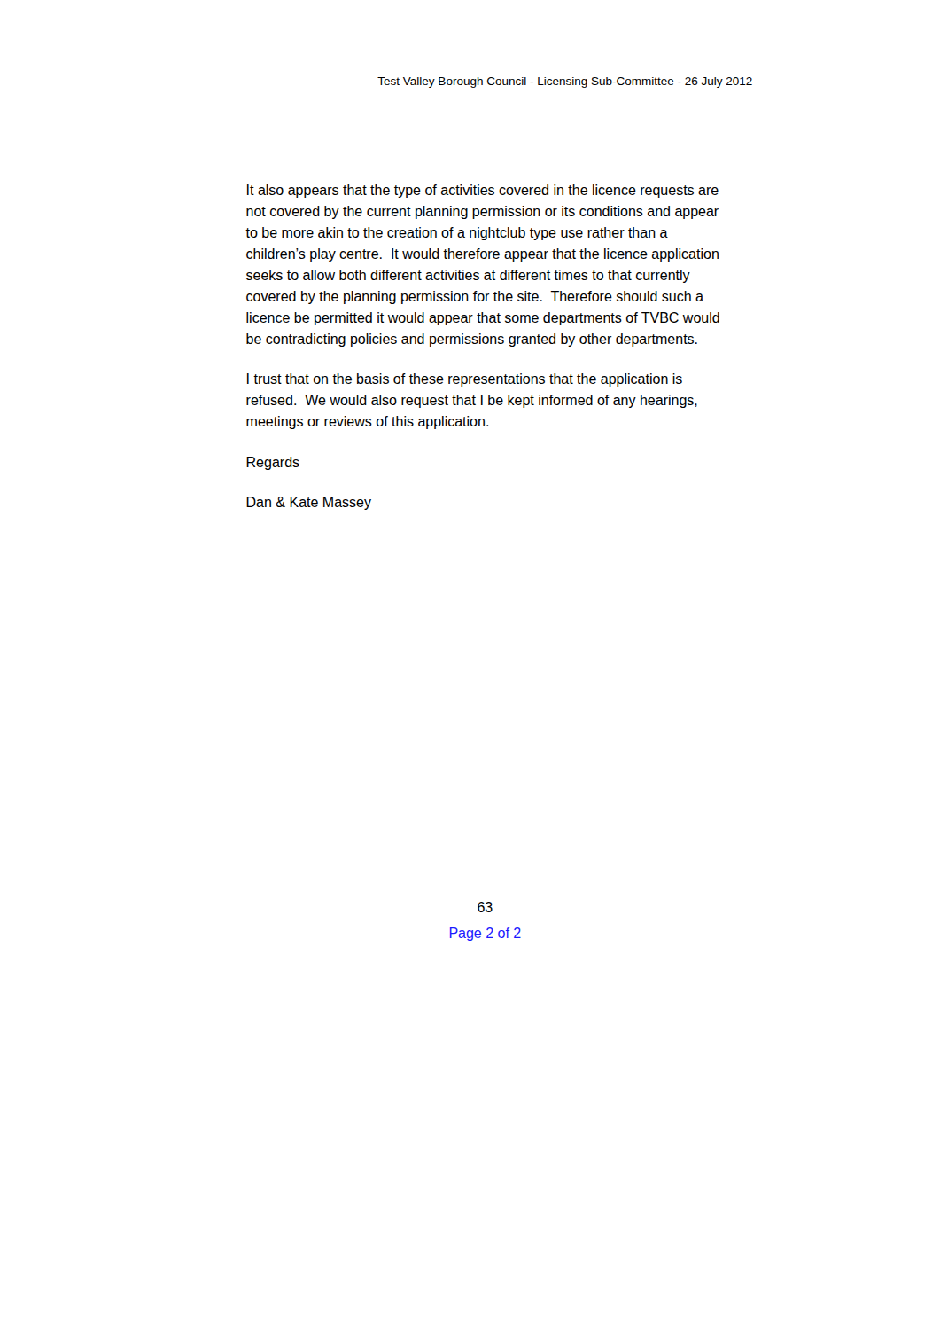Test Valley Borough Council - Licensing Sub-Committee - 26 July 2012
It also appears that the type of activities covered in the licence requests are not covered by the current planning permission or its conditions and appear to be more akin to the creation of a nightclub type use rather than a children’s play centre. It would therefore appear that the licence application seeks to allow both different activities at different times to that currently covered by the planning permission for the site. Therefore should such a licence be permitted it would appear that some departments of TVBC would be contradicting policies and permissions granted by other departments.
I trust that on the basis of these representations that the application is refused. We would also request that I be kept informed of any hearings, meetings or reviews of this application.
Regards
Dan & Kate Massey
63
Page 2 of 2